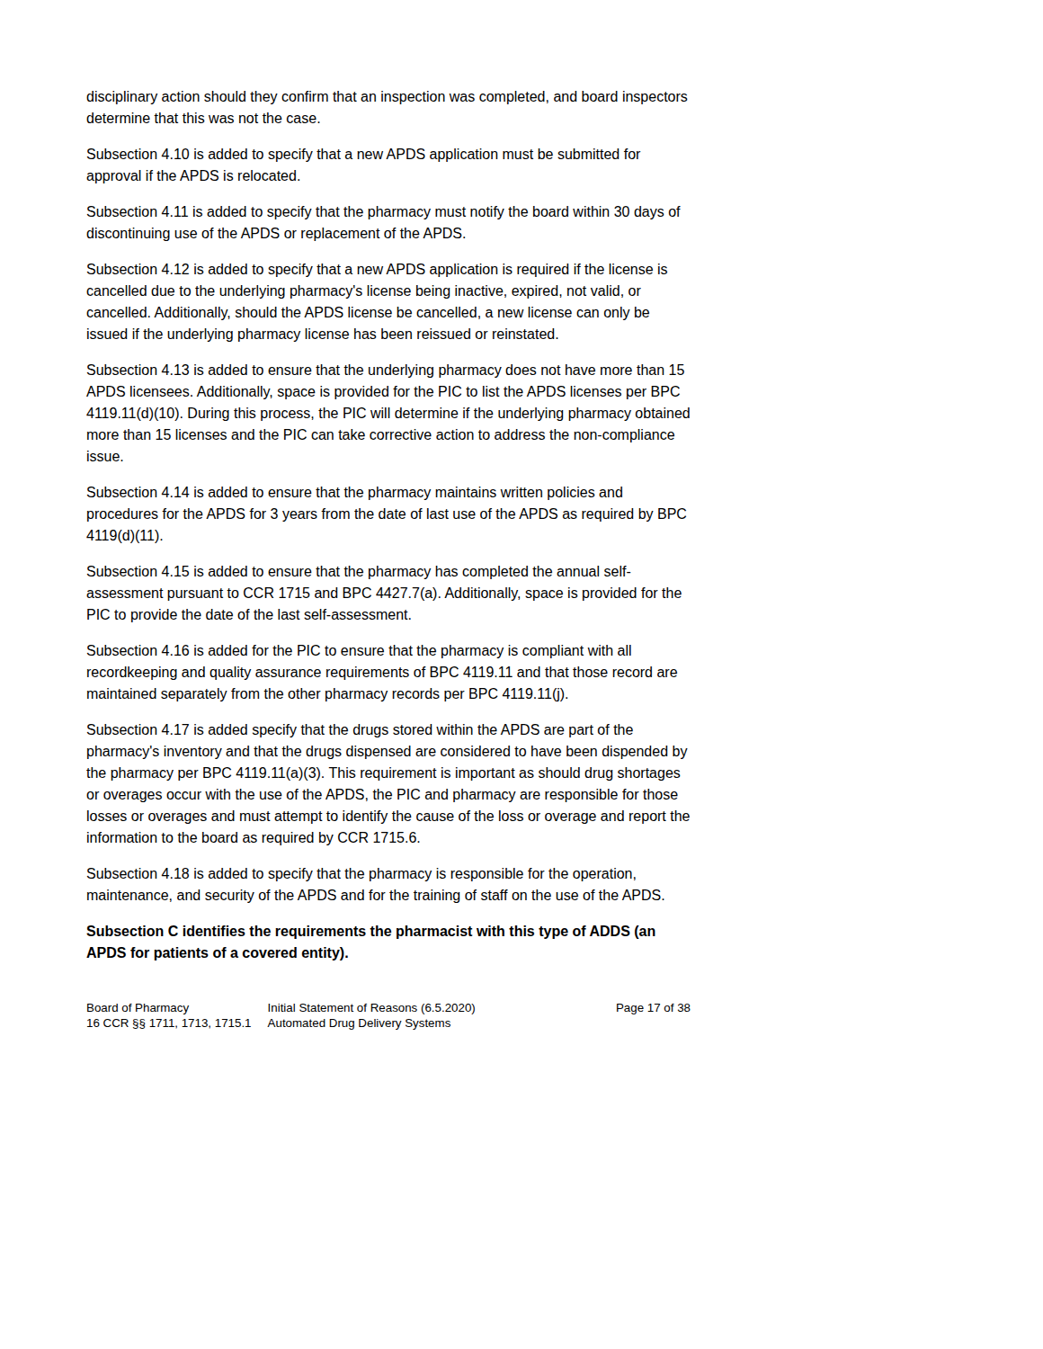disciplinary action should they confirm that an inspection was completed, and board inspectors determine that this was not the case.
Subsection 4.10 is added to specify that a new APDS application must be submitted for approval if the APDS is relocated.
Subsection 4.11 is added to specify that the pharmacy must notify the board within 30 days of discontinuing use of the APDS or replacement of the APDS.
Subsection 4.12 is added to specify that a new APDS application is required if the license is cancelled due to the underlying pharmacy's license being inactive, expired, not valid, or cancelled. Additionally, should the APDS license be cancelled, a new license can only be issued if the underlying pharmacy license has been reissued or reinstated.
Subsection 4.13 is added to ensure that the underlying pharmacy does not have more than 15 APDS licensees. Additionally, space is provided for the PIC to list the APDS licenses per BPC 4119.11(d)(10). During this process, the PIC will determine if the underlying pharmacy obtained more than 15 licenses and the PIC can take corrective action to address the non-compliance issue.
Subsection 4.14 is added to ensure that the pharmacy maintains written policies and procedures for the APDS for 3 years from the date of last use of the APDS as required by BPC 4119(d)(11).
Subsection 4.15 is added to ensure that the pharmacy has completed the annual self-assessment pursuant to CCR 1715 and BPC 4427.7(a). Additionally, space is provided for the PIC to provide the date of the last self-assessment.
Subsection 4.16 is added for the PIC to ensure that the pharmacy is compliant with all recordkeeping and quality assurance requirements of BPC 4119.11 and that those record are maintained separately from the other pharmacy records per BPC 4119.11(j).
Subsection 4.17 is added specify that the drugs stored within the APDS are part of the pharmacy's inventory and that the drugs dispensed are considered to have been dispended by the pharmacy per BPC 4119.11(a)(3). This requirement is important as should drug shortages or overages occur with the use of the APDS, the PIC and pharmacy are responsible for those losses or overages and must attempt to identify the cause of the loss or overage and report the information to the board as required by CCR 1715.6.
Subsection 4.18 is added to specify that the pharmacy is responsible for the operation, maintenance, and security of the APDS and for the training of staff on the use of the APDS.
Subsection C identifies the requirements the pharmacist with this type of ADDS (an APDS for patients of a covered entity).
Board of Pharmacy
Initial Statement of Reasons (6.5.2020)
Page 17 of 38
16 CCR §§ 1711, 1713, 1715.1
Automated Drug Delivery Systems